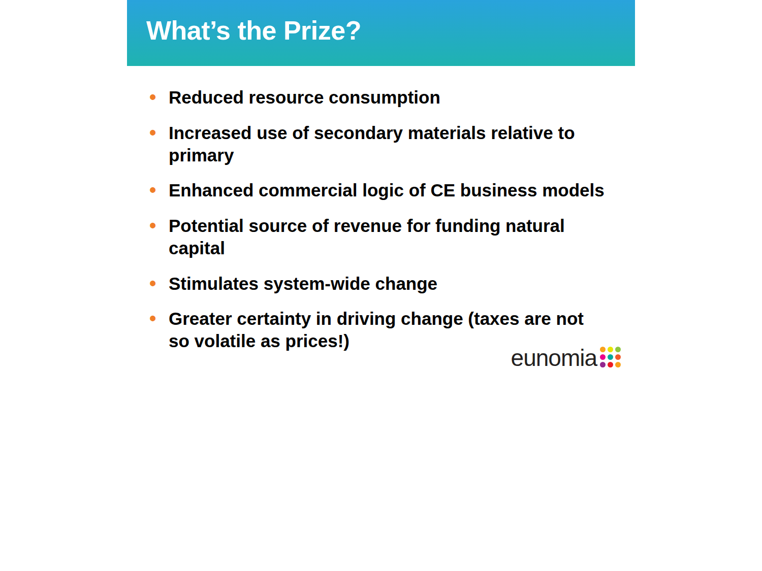What’s the Prize?
Reduced resource consumption
Increased use of secondary materials relative to primary
Enhanced commercial logic of CE business models
Potential source of revenue for funding natural capital
Stimulates system-wide change
Greater certainty in driving change (taxes are not so volatile as prices!)
eunomia